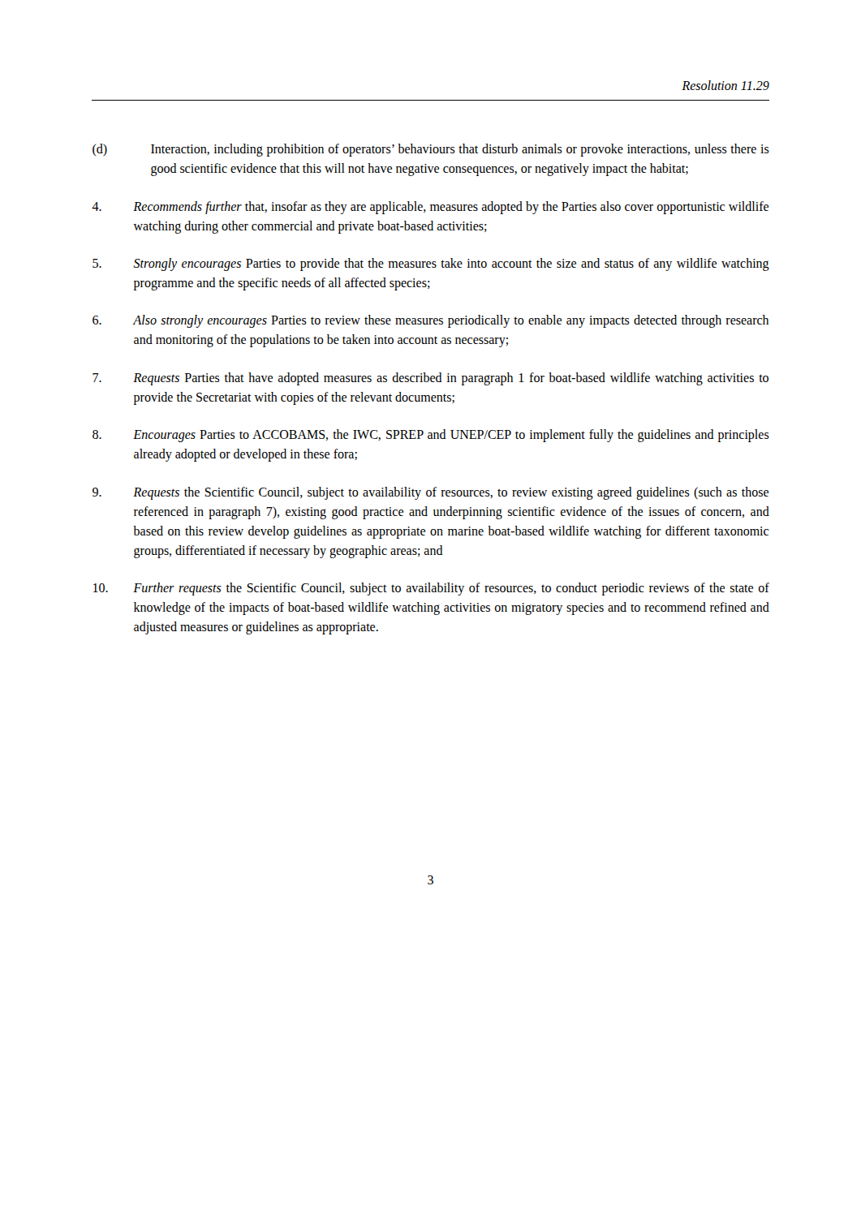Resolution 11.29
(d)
Interaction, including prohibition of operators’ behaviours that disturb animals or provoke interactions, unless there is good scientific evidence that this will not have negative consequences, or negatively impact the habitat;
4.
Recommends further that, insofar as they are applicable, measures adopted by the Parties also cover opportunistic wildlife watching during other commercial and private boat-based activities;
5.
Strongly encourages Parties to provide that the measures take into account the size and status of any wildlife watching programme and the specific needs of all affected species;
6.
Also strongly encourages Parties to review these measures periodically to enable any impacts detected through research and monitoring of the populations to be taken into account as necessary;
7.
Requests Parties that have adopted measures as described in paragraph 1 for boat-based wildlife watching activities to provide the Secretariat with copies of the relevant documents;
8.
Encourages Parties to ACCOBAMS, the IWC, SPREP and UNEP/CEP to implement fully the guidelines and principles already adopted or developed in these fora;
9.
Requests the Scientific Council, subject to availability of resources, to review existing agreed guidelines (such as those referenced in paragraph 7), existing good practice and underpinning scientific evidence of the issues of concern, and based on this review develop guidelines as appropriate on marine boat-based wildlife watching for different taxonomic groups, differentiated if necessary by geographic areas; and
10.
Further requests the Scientific Council, subject to availability of resources, to conduct periodic reviews of the state of knowledge of the impacts of boat-based wildlife watching activities on migratory species and to recommend refined and adjusted measures or guidelines as appropriate.
3